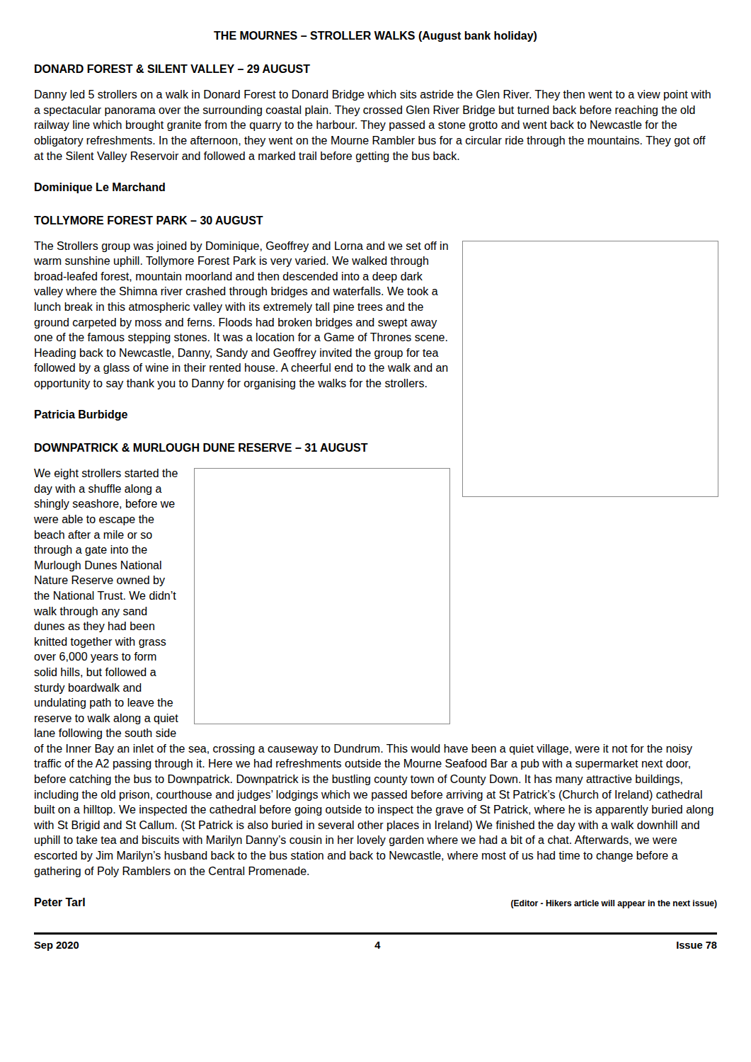THE MOURNES – STROLLER WALKS (August bank holiday)
DONARD FOREST & SILENT VALLEY – 29 AUGUST
Danny led 5 strollers on a walk in Donard Forest to Donard Bridge which sits astride the Glen River. They then went to a view point with a spectacular panorama over the surrounding coastal plain. They crossed Glen River Bridge but turned back before reaching the old railway line which brought granite from the quarry to the harbour. They passed a stone grotto and went back to Newcastle for the obligatory refreshments. In the afternoon, they went on the Mourne Rambler bus for a circular ride through the mountains. They got off at the Silent Valley Reservoir and followed a marked trail before getting the bus back.
Dominique Le Marchand
TOLLYMORE FOREST PARK – 30 AUGUST
The Strollers group was joined by Dominique, Geoffrey and Lorna and we set off in warm sunshine uphill. Tollymore Forest Park is very varied. We walked through broad-leafed forest, mountain moorland and then descended into a deep dark valley where the Shimna river crashed through bridges and waterfalls. We took a lunch break in this atmospheric valley with its extremely tall pine trees and the ground carpeted by moss and ferns. Floods had broken bridges and swept away one of the famous stepping stones. It was a location for a Game of Thrones scene. Heading back to Newcastle, Danny, Sandy and Geoffrey invited the group for tea followed by a glass of wine in their rented house. A cheerful end to the walk and an opportunity to say thank you to Danny for organising the walks for the strollers.
Patricia Burbidge
DOWNPATRICK & MURLOUGH DUNE RESERVE – 31 AUGUST
We eight strollers started the day with a shuffle along a shingly seashore, before we were able to escape the beach after a mile or so through a gate into the Murlough Dunes National Nature Reserve owned by the National Trust. We didn’t walk through any sand dunes as they had been knitted together with grass over 6,000 years to form solid hills, but followed a sturdy boardwalk and undulating path to leave the reserve to walk along a quiet lane following the south side of the Inner Bay an inlet of the sea, crossing a causeway to Dundrum. This would have been a quiet village, were it not for the noisy traffic of the A2 passing through it. Here we had refreshments outside the Mourne Seafood Bar a pub with a supermarket next door, before catching the bus to Downpatrick. Downpatrick is the bustling county town of County Down. It has many attractive buildings, including the old prison, courthouse and judges’ lodgings which we passed before arriving at St Patrick’s (Church of Ireland) cathedral built on a hilltop. We inspected the cathedral before going outside to inspect the grave of St Patrick, where he is apparently buried along with St Brigid and St Callum. (St Patrick is also buried in several other places in Ireland) We finished the day with a walk downhill and uphill to take tea and biscuits with Marilyn Danny’s cousin in her lovely garden where we had a bit of a chat. Afterwards, we were escorted by Jim Marilyn’s husband back to the bus station and back to Newcastle, where most of us had time to change before a gathering of Poly Ramblers on the Central Promenade.
Peter Tarl (Editor - Hikers article will appear in the next issue)
Sep 2020 4 Issue 78